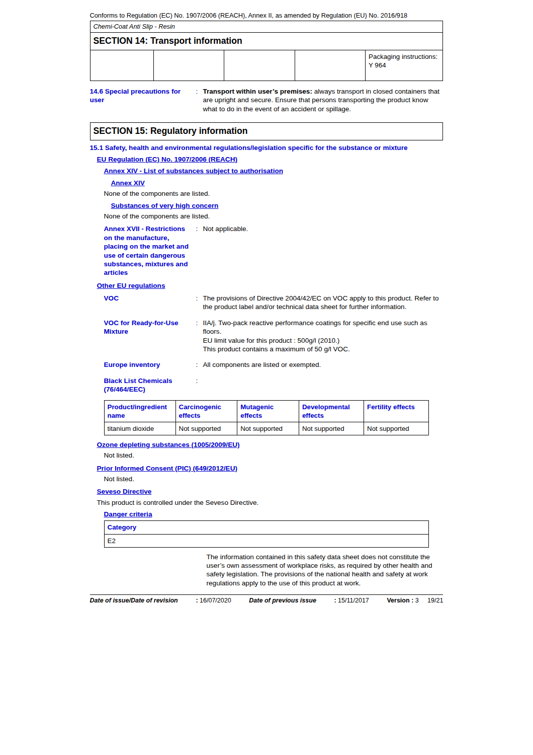Conforms to Regulation (EC) No. 1907/2006 (REACH), Annex II, as amended by Regulation (EU) No. 2016/918
Chemi-Coat Anti Slip - Resin
SECTION 14: Transport information
| | | | | Packaging instructions: Y 964 |
| 14.6 Special precautions for user | : | Transport within user’s premises: always transport in closed containers that are upright and secure. Ensure that persons transporting the product know what to do in the event of an accident or spillage. |
SECTION 15: Regulatory information
15.1 Safety, health and environmental regulations/legislation specific for the substance or mixture
EU Regulation (EC) No. 1907/2006 (REACH)
Annex XIV - List of substances subject to authorisation
Annex XIV
None of the components are listed.
Substances of very high concern
None of the components are listed.
| Annex XVII - Restrictions on the manufacture, placing on the market and use of certain dangerous substances, mixtures and articles | : | Not applicable. |
Other EU regulations
| VOC | : | The provisions of Directive 2004/42/EC on VOC apply to this product. Refer to the product label and/or technical data sheet for further information. |
| VOC for Ready-for-Use Mixture | : | IIA/j. Two-pack reactive performance coatings for specific end use such as floors. EU limit value for this product : 500g/l (2010.) This product contains a maximum of 50 g/l VOC. |
| Europe inventory | : | All components are listed or exempted. |
| Black List Chemicals (76/464/EEC) | : | |
| Product/ingredient name | Carcinogenic effects | Mutagenic effects | Developmental effects | Fertility effects |
| --- | --- | --- | --- | --- |
| titanium dioxide | Not supported | Not supported | Not supported | Not supported |
Ozone depleting substances (1005/2009/EU)
Not listed.
Prior Informed Consent (PIC) (649/2012/EU)
Not listed.
Seveso Directive
This product is controlled under the Seveso Directive.
Danger criteria
| Category |
| --- |
| E2 |
The information contained in this safety data sheet does not constitute the user’s own assessment of workplace risks, as required by other health and safety legislation. The provisions of the national health and safety at work regulations apply to the use of this product at work.
Date of issue/Date of revision : 16/07/2020 Date of previous issue : 15/11/2017 Version : 3 19/21